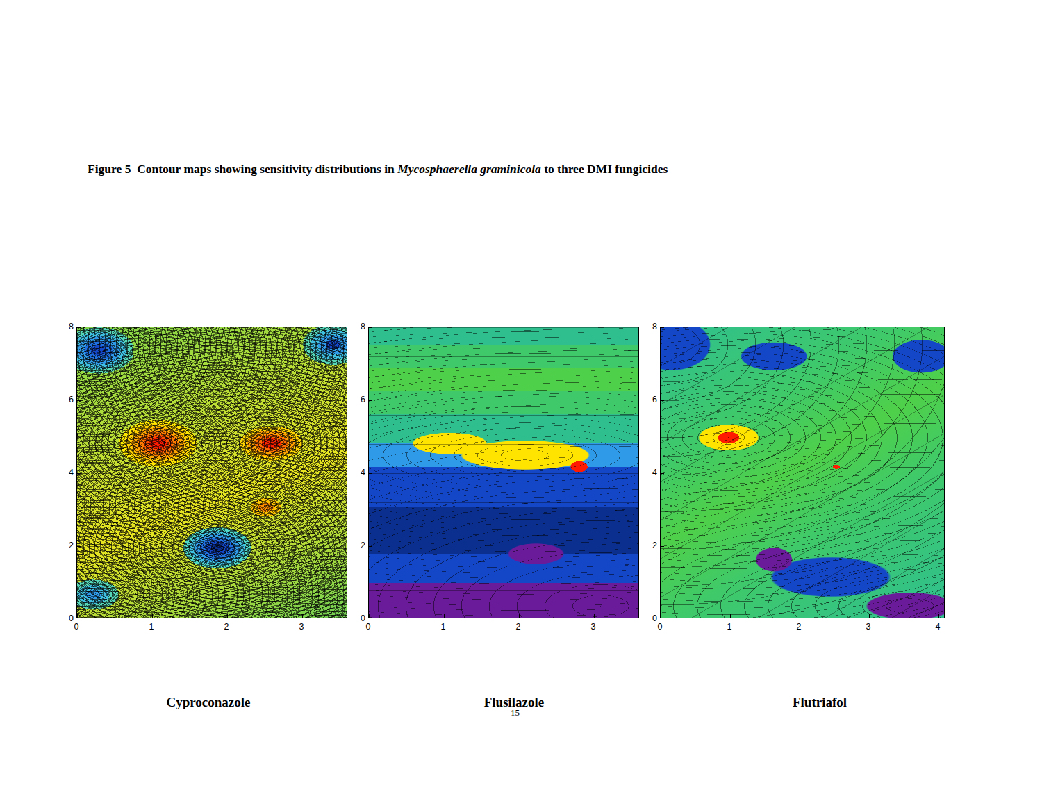Figure 5 Contour maps showing sensitivity distributions in Mycosphaerella graminicola to three DMI fungicides
8 6 4 2 0
0 1 2 3
8 6 4 2 0
0 1 2 3
8 6 4 2 0
0 1 2 3 4
Cyproconazole
Flusilazole
Flutriafol
15